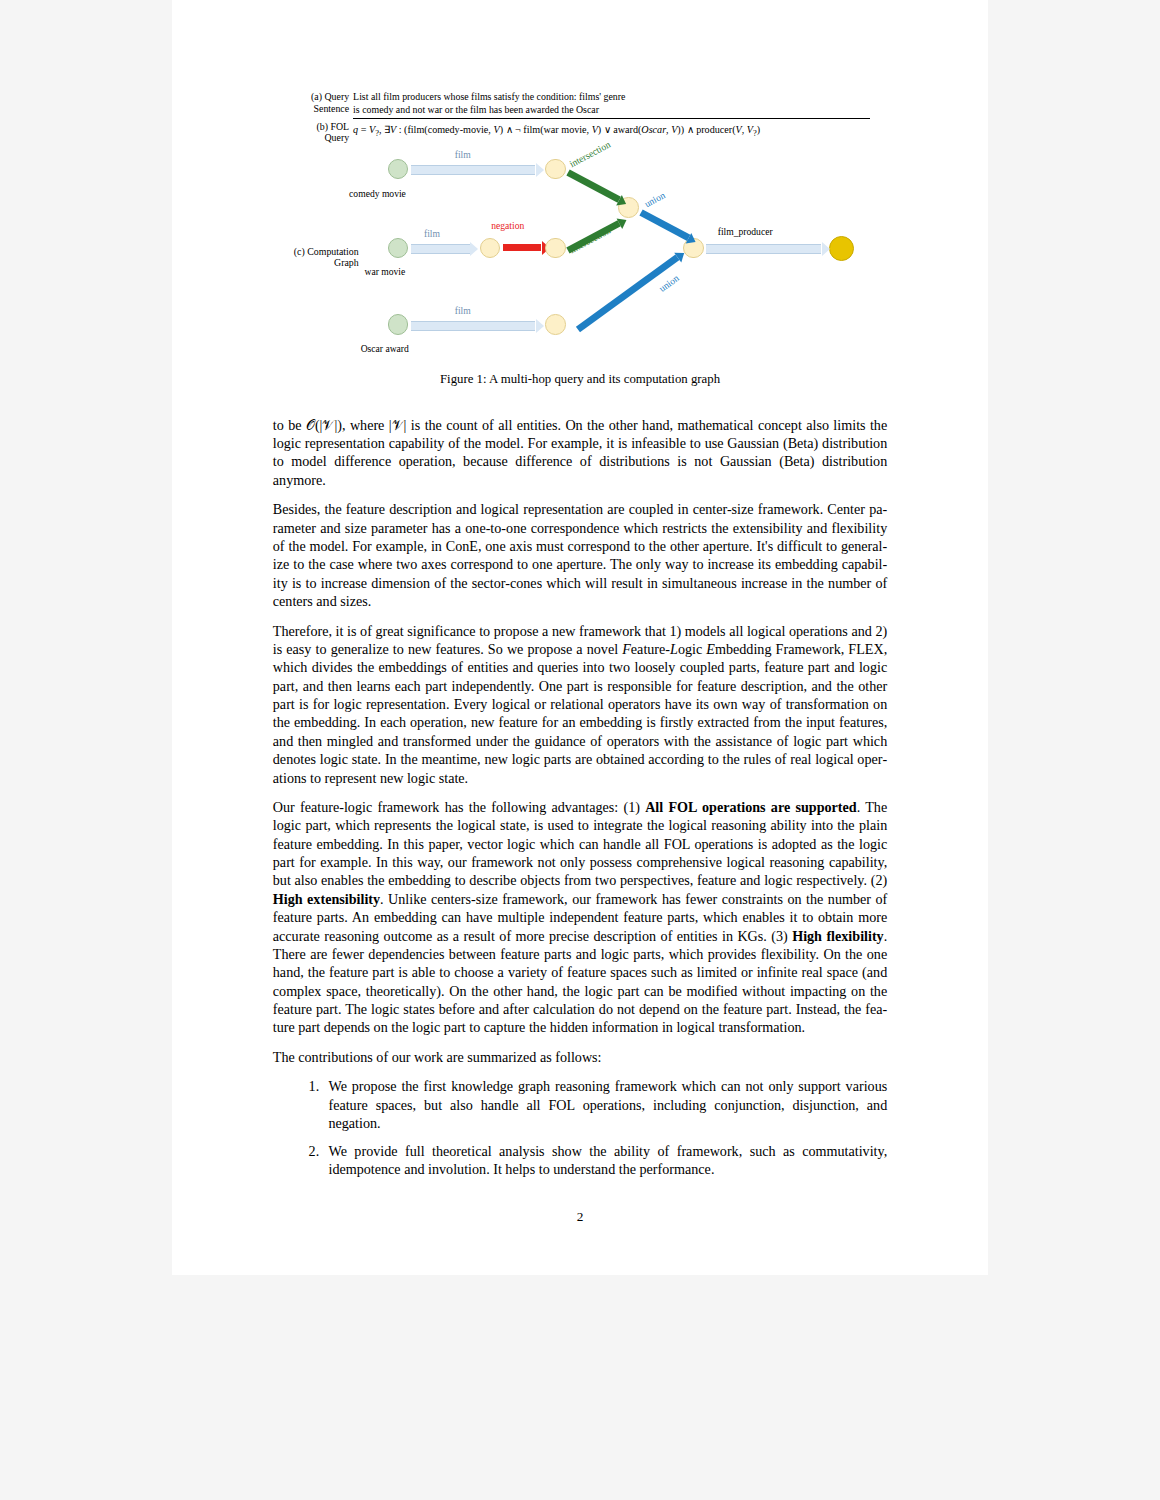(a) QuerySentence
List all film producers whose films satisfy the condition: films' genre
is comedy and not war or the film has been awarded the Oscar
(b) FOLQuery
q = V?, ∃V : (film(comedy-movie, V) ∧ ¬ film(war movie, V) ∨ award(Oscar, V)) ∧ producer(V, V?)
(c) Computation
Graph
comedy movie
film
war movie
film
negation
Oscar award
film
intersection
intersection
union
union
film_producer
Figure 1: A multi-hop query and its computation graph
to be 𝒪(|𝒱|), where |𝒱| is the count of all entities. On the other hand, mathematical concept also limits the logic representation capability of the model. For example, it is infeasible to use Gaussian (Beta) distribution to model difference operation, because difference of distributions is not Gaussian (Beta) distribution anymore.
Besides, the feature description and logical representation are coupled in center-size framework. Center parameter and size parameter has a one-to-one correspondence which restricts the extensibility and flexibility of the model. For example, in ConE, one axis must correspond to the other aperture. It's difficult to generalize to the case where two axes correspond to one aperture. The only way to increase its embedding capability is to increase dimension of the sector-cones which will result in simultaneous increase in the number of centers and sizes.
Therefore, it is of great significance to propose a new framework that 1) models all logical operations and 2) is easy to generalize to new features. So we propose a novel Feature-Logic Embedding Framework, FLEX, which divides the embeddings of entities and queries into two loosely coupled parts, feature part and logic part, and then learns each part independently. One part is responsible for feature description, and the other part is for logic representation. Every logical or relational operators have its own way of transformation on the embedding. In each operation, new feature for an embedding is firstly extracted from the input features, and then mingled and transformed under the guidance of operators with the assistance of logic part which denotes logic state. In the meantime, new logic parts are obtained according to the rules of real logical operations to represent new logic state.
Our feature-logic framework has the following advantages: (1) All FOL operations are supported. The logic part, which represents the logical state, is used to integrate the logical reasoning ability into the plain feature embedding. In this paper, vector logic which can handle all FOL operations is adopted as the logic part for example. In this way, our framework not only possess comprehensive logical reasoning capability, but also enables the embedding to describe objects from two perspectives, feature and logic respectively. (2) High extensibility. Unlike centers-size framework, our framework has fewer constraints on the number of feature parts. An embedding can have multiple independent feature parts, which enables it to obtain more accurate reasoning outcome as a result of more precise description of entities in KGs. (3) High flexibility. There are fewer dependencies between feature parts and logic parts, which provides flexibility. On the one hand, the feature part is able to choose a variety of feature spaces such as limited or infinite real space (and complex space, theoretically). On the other hand, the logic part can be modified without impacting on the feature part. The logic states before and after calculation do not depend on the feature part. Instead, the feature part depends on the logic part to capture the hidden information in logical transformation.
The contributions of our work are summarized as follows:
We propose the first knowledge graph reasoning framework which can not only support various feature spaces, but also handle all FOL operations, including conjunction, disjunction, and negation.
We provide full theoretical analysis show the ability of framework, such as commutativity, idempotence and involution. It helps to understand the performance.
2